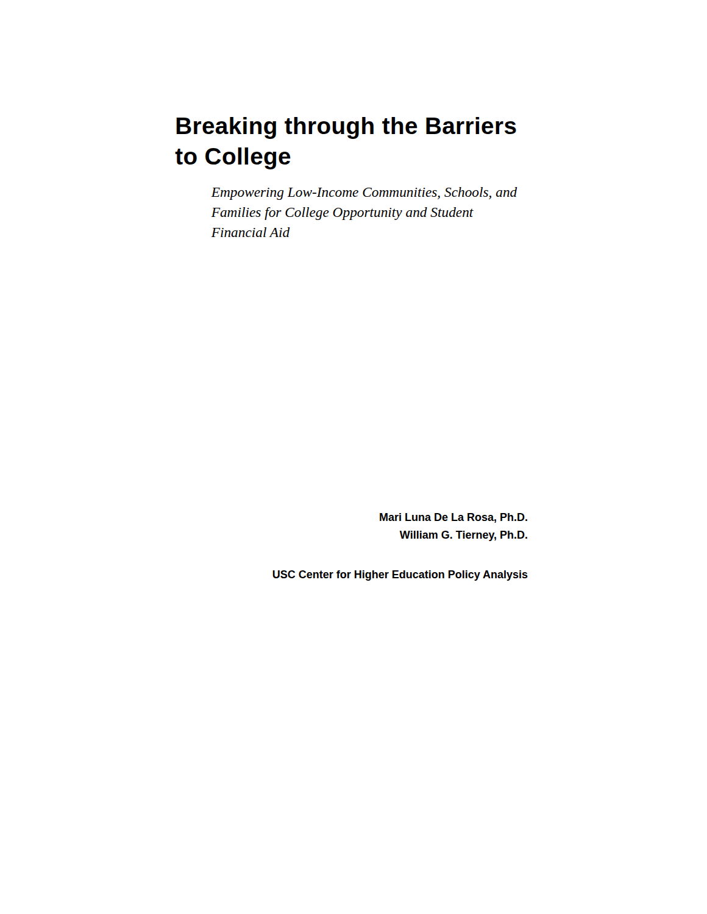Breaking through the Barriers to College
Empowering Low-Income Communities, Schools, and Families for College Opportunity and Student Financial Aid
Mari Luna De La Rosa, Ph.D.
William G. Tierney, Ph.D.
USC Center for Higher Education Policy Analysis